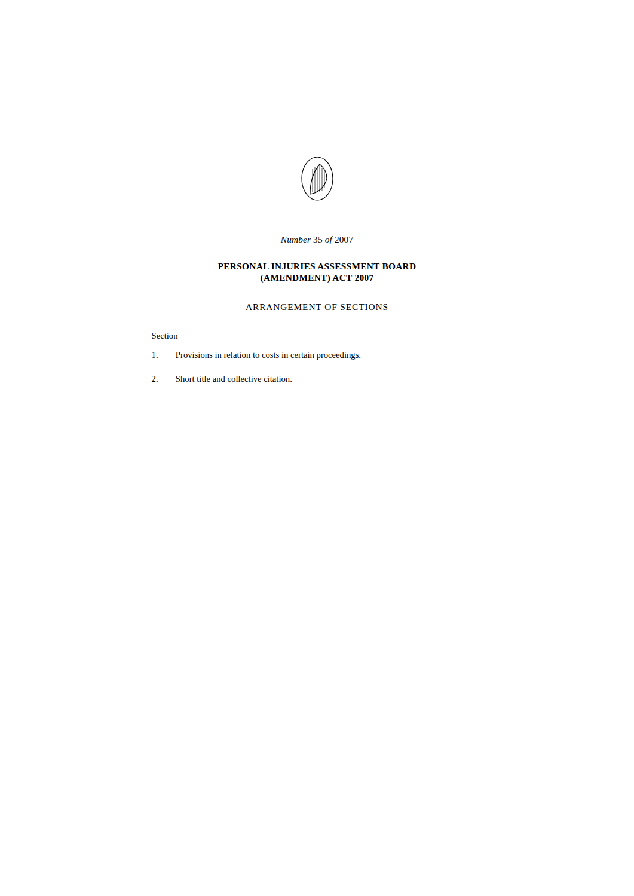Number 35 of 2007
PERSONAL INJURIES ASSESSMENT BOARD
(AMENDMENT) ACT 2007
ARRANGEMENT OF SECTIONS
Section
1. Provisions in relation to costs in certain proceedings.
2. Short title and collective citation.